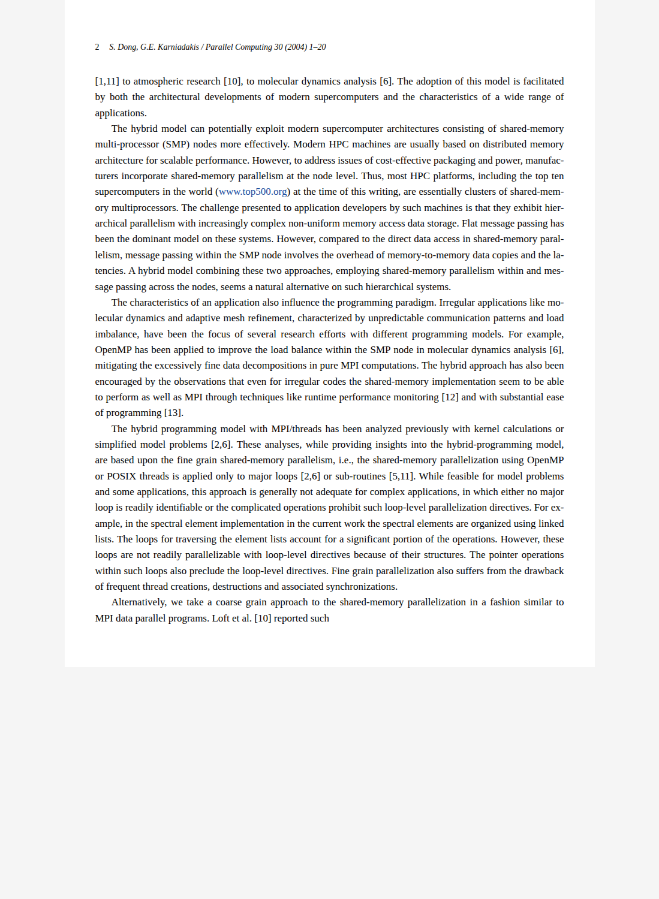2 S. Dong, G.E. Karniadakis / Parallel Computing 30 (2004) 1–20
[1,11] to atmospheric research [10], to molecular dynamics analysis [6]. The adoption of this model is facilitated by both the architectural developments of modern supercomputers and the characteristics of a wide range of applications.
The hybrid model can potentially exploit modern supercomputer architectures consisting of shared-memory multi-processor (SMP) nodes more effectively. Modern HPC machines are usually based on distributed memory architecture for scalable performance. However, to address issues of cost-effective packaging and power, manufacturers incorporate shared-memory parallelism at the node level. Thus, most HPC platforms, including the top ten supercomputers in the world (www.top500.org) at the time of this writing, are essentially clusters of shared-memory multiprocessors. The challenge presented to application developers by such machines is that they exhibit hierarchical parallelism with increasingly complex non-uniform memory access data storage. Flat message passing has been the dominant model on these systems. However, compared to the direct data access in shared-memory parallelism, message passing within the SMP node involves the overhead of memory-to-memory data copies and the latencies. A hybrid model combining these two approaches, employing shared-memory parallelism within and message passing across the nodes, seems a natural alternative on such hierarchical systems.
The characteristics of an application also influence the programming paradigm. Irregular applications like molecular dynamics and adaptive mesh refinement, characterized by unpredictable communication patterns and load imbalance, have been the focus of several research efforts with different programming models. For example, OpenMP has been applied to improve the load balance within the SMP node in molecular dynamics analysis [6], mitigating the excessively fine data decompositions in pure MPI computations. The hybrid approach has also been encouraged by the observations that even for irregular codes the shared-memory implementation seem to be able to perform as well as MPI through techniques like runtime performance monitoring [12] and with substantial ease of programming [13].
The hybrid programming model with MPI/threads has been analyzed previously with kernel calculations or simplified model problems [2,6]. These analyses, while providing insights into the hybrid-programming model, are based upon the fine grain shared-memory parallelism, i.e., the shared-memory parallelization using OpenMP or POSIX threads is applied only to major loops [2,6] or sub-routines [5,11]. While feasible for model problems and some applications, this approach is generally not adequate for complex applications, in which either no major loop is readily identifiable or the complicated operations prohibit such loop-level parallelization directives. For example, in the spectral element implementation in the current work the spectral elements are organized using linked lists. The loops for traversing the element lists account for a significant portion of the operations. However, these loops are not readily parallelizable with loop-level directives because of their structures. The pointer operations within such loops also preclude the loop-level directives. Fine grain parallelization also suffers from the drawback of frequent thread creations, destructions and associated synchronizations.
Alternatively, we take a coarse grain approach to the shared-memory parallelization in a fashion similar to MPI data parallel programs. Loft et al. [10] reported such